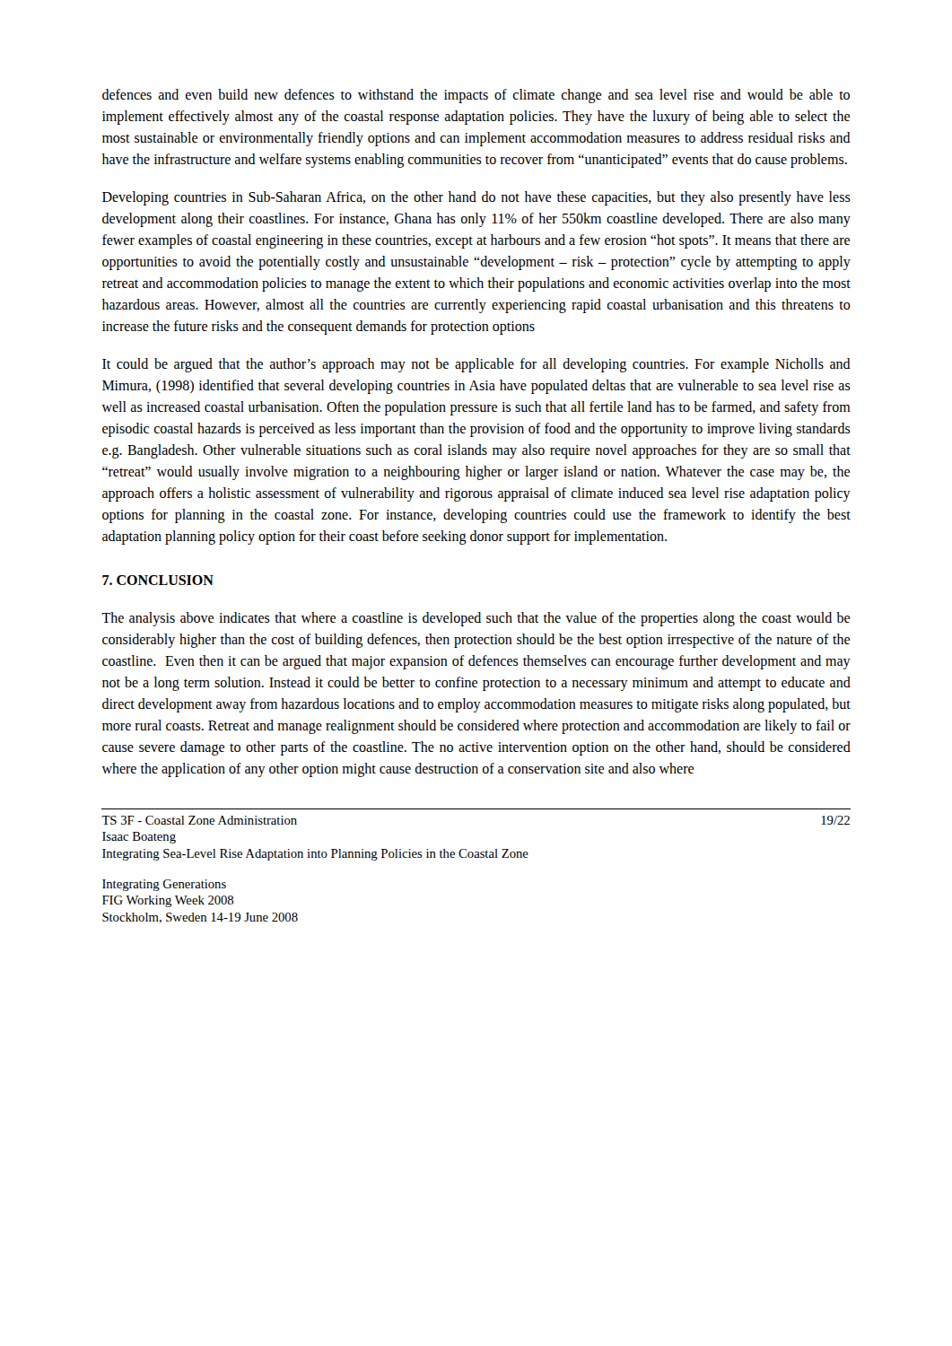defences and even build new defences to withstand the impacts of climate change and sea level rise and would be able to implement effectively almost any of the coastal response adaptation policies. They have the luxury of being able to select the most sustainable or environmentally friendly options and can implement accommodation measures to address residual risks and have the infrastructure and welfare systems enabling communities to recover from “unanticipated” events that do cause problems.
Developing countries in Sub-Saharan Africa, on the other hand do not have these capacities, but they also presently have less development along their coastlines. For instance, Ghana has only 11% of her 550km coastline developed. There are also many fewer examples of coastal engineering in these countries, except at harbours and a few erosion “hot spots”. It means that there are opportunities to avoid the potentially costly and unsustainable “development – risk – protection” cycle by attempting to apply retreat and accommodation policies to manage the extent to which their populations and economic activities overlap into the most hazardous areas. However, almost all the countries are currently experiencing rapid coastal urbanisation and this threatens to increase the future risks and the consequent demands for protection options
It could be argued that the author’s approach may not be applicable for all developing countries. For example Nicholls and Mimura, (1998) identified that several developing countries in Asia have populated deltas that are vulnerable to sea level rise as well as increased coastal urbanisation. Often the population pressure is such that all fertile land has to be farmed, and safety from episodic coastal hazards is perceived as less important than the provision of food and the opportunity to improve living standards e.g. Bangladesh. Other vulnerable situations such as coral islands may also require novel approaches for they are so small that “retreat” would usually involve migration to a neighbouring higher or larger island or nation. Whatever the case may be, the approach offers a holistic assessment of vulnerability and rigorous appraisal of climate induced sea level rise adaptation policy options for planning in the coastal zone. For instance, developing countries could use the framework to identify the best adaptation planning policy option for their coast before seeking donor support for implementation.
7. CONCLUSION
The analysis above indicates that where a coastline is developed such that the value of the properties along the coast would be considerably higher than the cost of building defences, then protection should be the best option irrespective of the nature of the coastline. Even then it can be argued that major expansion of defences themselves can encourage further development and may not be a long term solution. Instead it could be better to confine protection to a necessary minimum and attempt to educate and direct development away from hazardous locations and to employ accommodation measures to mitigate risks along populated, but more rural coasts. Retreat and manage realignment should be considered where protection and accommodation are likely to fail or cause severe damage to other parts of the coastline. The no active intervention option on the other hand, should be considered where the application of any other option might cause destruction of a conservation site and also where
19/22 TS 3F - Coastal Zone Administration
Isaac Boateng
Integrating Sea-Level Rise Adaptation into Planning Policies in the Coastal Zone
Integrating Generations
FIG Working Week 2008
Stockholm, Sweden 14-19 June 2008